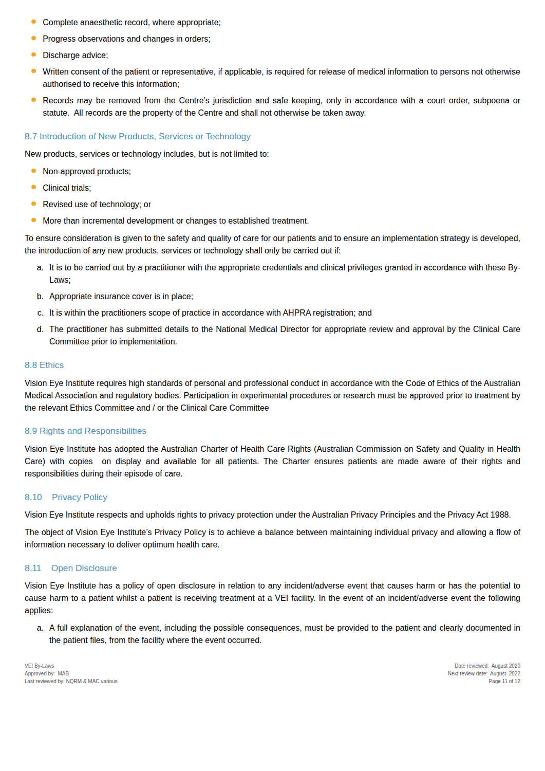Complete anaesthetic record, where appropriate;
Progress observations and changes in orders;
Discharge advice;
Written consent of the patient or representative, if applicable, is required for release of medical information to persons not otherwise authorised to receive this information;
Records may be removed from the Centre’s jurisdiction and safe keeping, only in accordance with a court order, subpoena or statute. All records are the property of the Centre and shall not otherwise be taken away.
8.7 Introduction of New Products, Services or Technology
New products, services or technology includes, but is not limited to:
Non-approved products;
Clinical trials;
Revised use of technology; or
More than incremental development or changes to established treatment.
To ensure consideration is given to the safety and quality of care for our patients and to ensure an implementation strategy is developed, the introduction of any new products, services or technology shall only be carried out if:
It is to be carried out by a practitioner with the appropriate credentials and clinical privileges granted in accordance with these By-Laws;
Appropriate insurance cover is in place;
It is within the practitioners scope of practice in accordance with AHPRA registration; and
The practitioner has submitted details to the National Medical Director for appropriate review and approval by the Clinical Care Committee prior to implementation.
8.8 Ethics
Vision Eye Institute requires high standards of personal and professional conduct in accordance with the Code of Ethics of the Australian Medical Association and regulatory bodies. Participation in experimental procedures or research must be approved prior to treatment by the relevant Ethics Committee and / or the Clinical Care Committee
8.9 Rights and Responsibilities
Vision Eye Institute has adopted the Australian Charter of Health Care Rights (Australian Commission on Safety and Quality in Health Care) with copies on display and available for all patients. The Charter ensures patients are made aware of their rights and responsibilities during their episode of care.
8.10 Privacy Policy
Vision Eye Institute respects and upholds rights to privacy protection under the Australian Privacy Principles and the Privacy Act 1988.
The object of Vision Eye Institute’s Privacy Policy is to achieve a balance between maintaining individual privacy and allowing a flow of information necessary to deliver optimum health care.
8.11 Open Disclosure
Vision Eye Institute has a policy of open disclosure in relation to any incident/adverse event that causes harm or has the potential to cause harm to a patient whilst a patient is receiving treatment at a VEI facility. In the event of an incident/adverse event the following applies:
A full explanation of the event, including the possible consequences, must be provided to the patient and clearly documented in the patient files, from the facility where the event occurred.
VEI By-Laws
Approved by: MAB
Last reviewed by: NQRM & MAC various
Date reviewed: August 2020
Next review date: August 2022
Page 11 of 12